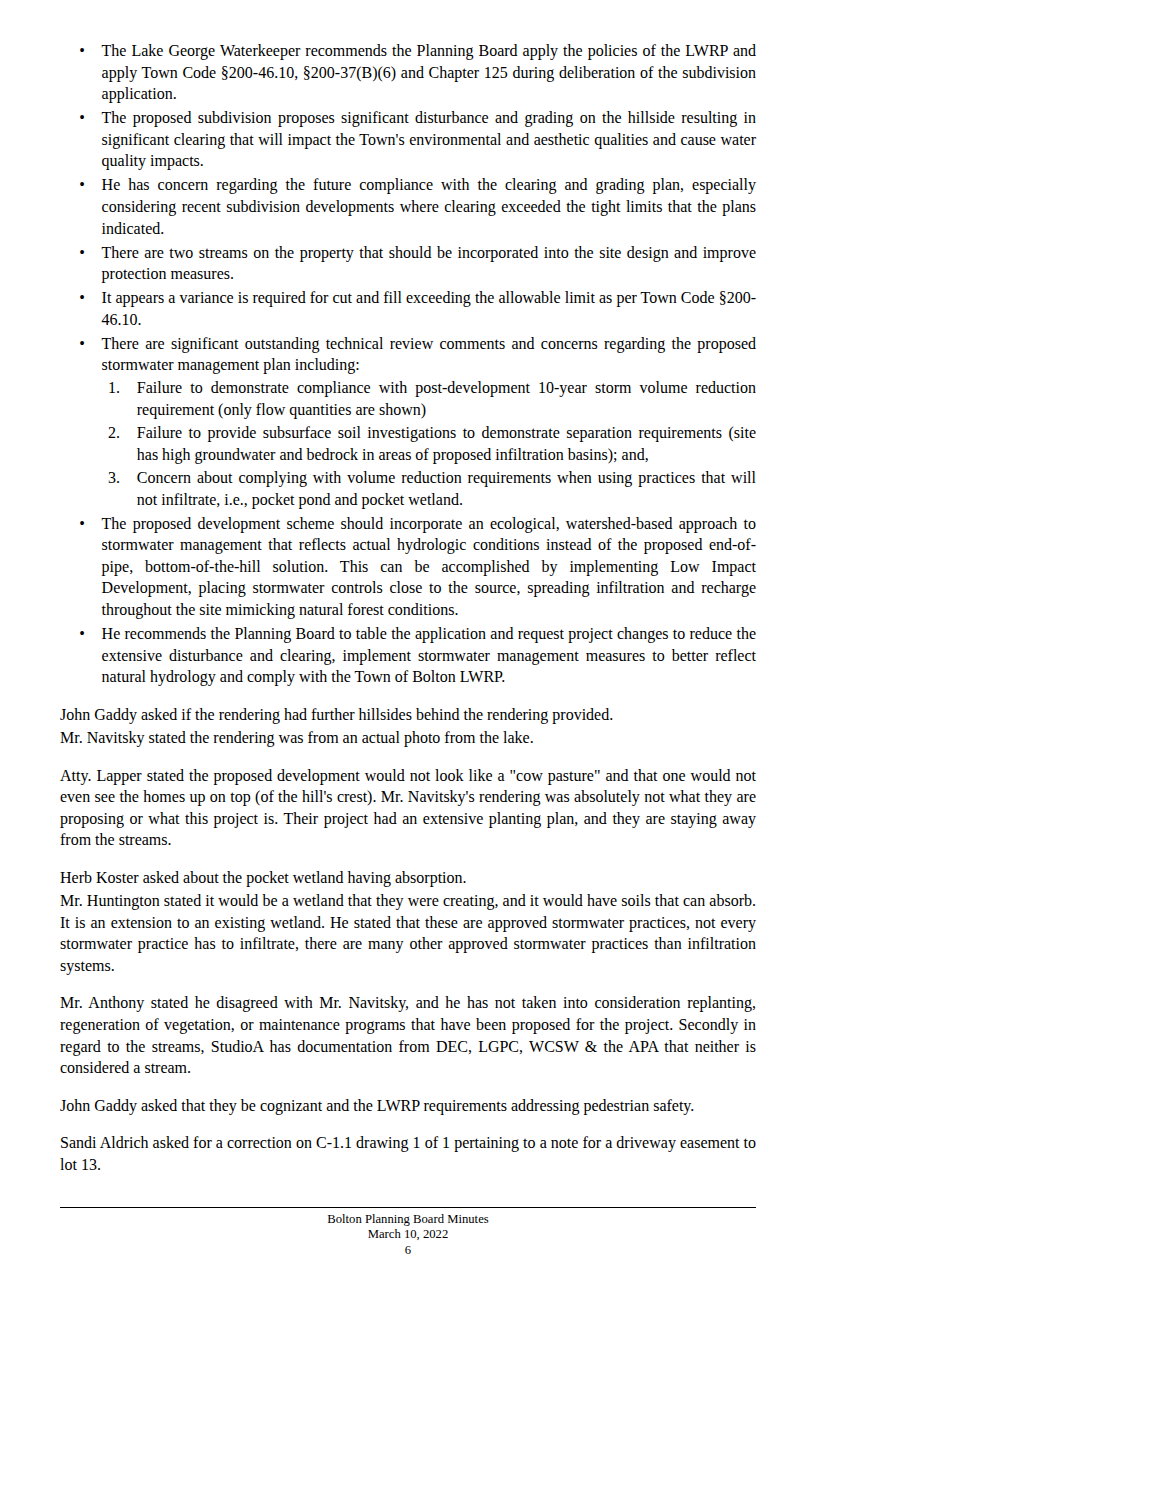The Lake George Waterkeeper recommends the Planning Board apply the policies of the LWRP and apply Town Code §200-46.10, §200-37(B)(6) and Chapter 125 during deliberation of the subdivision application.
The proposed subdivision proposes significant disturbance and grading on the hillside resulting in significant clearing that will impact the Town's environmental and aesthetic qualities and cause water quality impacts.
He has concern regarding the future compliance with the clearing and grading plan, especially considering recent subdivision developments where clearing exceeded the tight limits that the plans indicated.
There are two streams on the property that should be incorporated into the site design and improve protection measures.
It appears a variance is required for cut and fill exceeding the allowable limit as per Town Code §200-46.10.
There are significant outstanding technical review comments and concerns regarding the proposed stormwater management plan including:
Failure to demonstrate compliance with post-development 10-year storm volume reduction requirement (only flow quantities are shown)
Failure to provide subsurface soil investigations to demonstrate separation requirements (site has high groundwater and bedrock in areas of proposed infiltration basins); and,
Concern about complying with volume reduction requirements when using practices that will not infiltrate, i.e., pocket pond and pocket wetland.
The proposed development scheme should incorporate an ecological, watershed-based approach to stormwater management that reflects actual hydrologic conditions instead of the proposed end-of-pipe, bottom-of-the-hill solution. This can be accomplished by implementing Low Impact Development, placing stormwater controls close to the source, spreading infiltration and recharge throughout the site mimicking natural forest conditions.
He recommends the Planning Board to table the application and request project changes to reduce the extensive disturbance and clearing, implement stormwater management measures to better reflect natural hydrology and comply with the Town of Bolton LWRP.
John Gaddy asked if the rendering had further hillsides behind the rendering provided.
Mr. Navitsky stated the rendering was from an actual photo from the lake.
Atty. Lapper stated the proposed development would not look like a "cow pasture" and that one would not even see the homes up on top (of the hill's crest). Mr. Navitsky's rendering was absolutely not what they are proposing or what this project is. Their project had an extensive planting plan, and they are staying away from the streams.
Herb Koster asked about the pocket wetland having absorption.
Mr. Huntington stated it would be a wetland that they were creating, and it would have soils that can absorb. It is an extension to an existing wetland. He stated that these are approved stormwater practices, not every stormwater practice has to infiltrate, there are many other approved stormwater practices than infiltration systems.
Mr. Anthony stated he disagreed with Mr. Navitsky, and he has not taken into consideration replanting, regeneration of vegetation, or maintenance programs that have been proposed for the project. Secondly in regard to the streams, StudioA has documentation from DEC, LGPC, WCSW & the APA that neither is considered a stream.
John Gaddy asked that they be cognizant and the LWRP requirements addressing pedestrian safety.
Sandi Aldrich asked for a correction on C-1.1 drawing 1 of 1 pertaining to a note for a driveway easement to lot 13.
Bolton Planning Board Minutes
March 10, 2022
6